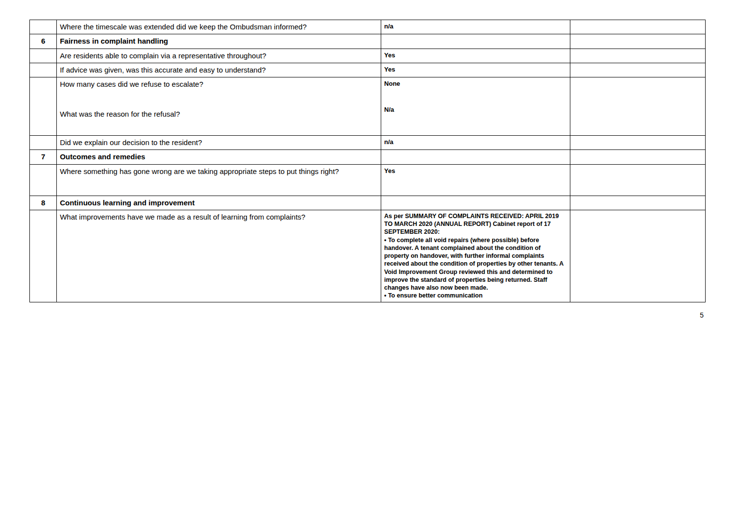| | Where the timescale was extended did we keep the Ombudsman informed? | n/a | |
| 6 | Fairness in complaint handling | | |
| | Are residents able to complain via a representative throughout? | Yes | |
| | If advice was given, was this accurate and easy to understand? | Yes | |
| | How many cases did we refuse to escalate? What was the reason for the refusal? | None N/a | |
| | Did we explain our decision to the resident? | n/a | |
| 7 | Outcomes and remedies | | |
| | Where something has gone wrong are we taking appropriate steps to put things right? | Yes | |
| 8 | Continuous learning and improvement | | |
| | What improvements have we made as a result of learning from complaints? | As per SUMMARY OF COMPLAINTS RECEIVED: APRIL 2019 TO MARCH 2020 (ANNUAL REPORT) Cabinet report of 17 SEPTEMBER 2020: • To complete all void repairs (where possible) before handover. A tenant complained about the condition of property on handover, with further informal complaints received about the condition of properties by other tenants. A Void Improvement Group reviewed this and determined to improve the standard of properties being returned. Staff changes have also now been made. • To ensure better communication | |
5